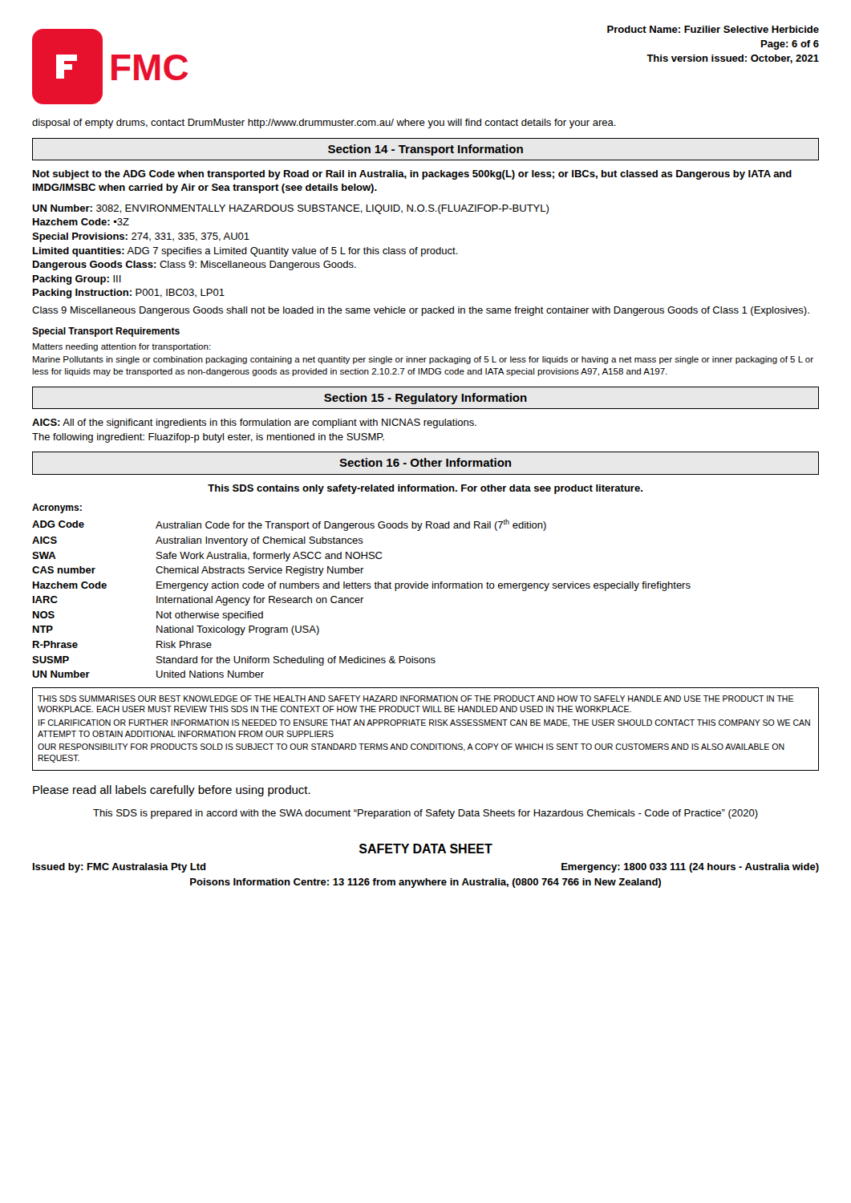FMC
Product Name: Fuzilier Selective Herbicide
Page: 6 of 6
This version issued: October, 2021
disposal of empty drums, contact DrumMuster http://www.drummuster.com.au/ where you will find contact details for your area.
Section 14 - Transport Information
Not subject to the ADG Code when transported by Road or Rail in Australia, in packages 500kg(L) or less; or IBCs, but classed as Dangerous by IATA and IMDG/IMSBC when carried by Air or Sea transport (see details below).
UN Number: 3082, ENVIRONMENTALLY HAZARDOUS SUBSTANCE, LIQUID, N.O.S.(FLUAZIFOP-P-BUTYL)
Hazchem Code: •3Z
Special Provisions: 274, 331, 335, 375, AU01
Limited quantities: ADG 7 specifies a Limited Quantity value of 5 L for this class of product.
Dangerous Goods Class: Class 9: Miscellaneous Dangerous Goods.
Packing Group: III
Packing Instruction: P001, IBC03, LP01
Class 9 Miscellaneous Dangerous Goods shall not be loaded in the same vehicle or packed in the same freight container with Dangerous Goods of Class 1 (Explosives).
Special Transport Requirements
Matters needing attention for transportation:
Marine Pollutants in single or combination packaging containing a net quantity per single or inner packaging of 5 L or less for liquids or having a net mass per single or inner packaging of 5 L or less for liquids may be transported as non-dangerous goods as provided in section 2.10.2.7 of IMDG code and IATA special provisions A97, A158 and A197.
Section 15 - Regulatory Information
AICS: All of the significant ingredients in this formulation are compliant with NICNAS regulations.
The following ingredient: Fluazifop-p butyl ester, is mentioned in the SUSMP.
Section 16 - Other Information
This SDS contains only safety-related information. For other data see product literature.
Acronyms:
| ADG Code | Australian Code for the Transport of Dangerous Goods by Road and Rail (7 th edition) |
| AICS | Australian Inventory of Chemical Substances |
| SWA | Safe Work Australia, formerly ASCC and NOHSC |
| CAS number | Chemical Abstracts Service Registry Number |
| Hazchem Code | Emergency action code of numbers and letters that provide information to emergency services especially firefighters |
| IARC | International Agency for Research on Cancer |
| NOS | Not otherwise specified |
| NTP | National Toxicology Program (USA) |
| R-Phrase | Risk Phrase |
| SUSMP | Standard for the Uniform Scheduling of Medicines & Poisons |
| UN Number | United Nations Number |
THIS SDS SUMMARISES OUR BEST KNOWLEDGE OF THE HEALTH AND SAFETY HAZARD INFORMATION OF THE PRODUCT AND HOW TO SAFELY HANDLE AND USE THE PRODUCT IN THE WORKPLACE. EACH USER MUST REVIEW THIS SDS IN THE CONTEXT OF HOW THE PRODUCT WILL BE HANDLED AND USED IN THE WORKPLACE.
IF CLARIFICATION OR FURTHER INFORMATION IS NEEDED TO ENSURE THAT AN APPROPRIATE RISK ASSESSMENT CAN BE MADE, THE USER SHOULD CONTACT THIS COMPANY SO WE CAN ATTEMPT TO OBTAIN ADDITIONAL INFORMATION FROM OUR SUPPLIERS
OUR RESPONSIBILITY FOR PRODUCTS SOLD IS SUBJECT TO OUR STANDARD TERMS AND CONDITIONS, A COPY OF WHICH IS SENT TO OUR CUSTOMERS AND IS ALSO AVAILABLE ON REQUEST.
Please read all labels carefully before using product.
This SDS is prepared in accord with the SWA document “Preparation of Safety Data Sheets for Hazardous Chemicals - Code of Practice” (2020)
SAFETY DATA SHEET
Issued by: FMC Australasia Pty Ltd Emergency: 1800 033 111 (24 hours - Australia wide)
Poisons Information Centre: 13 1126 from anywhere in Australia, (0800 764 766 in New Zealand)